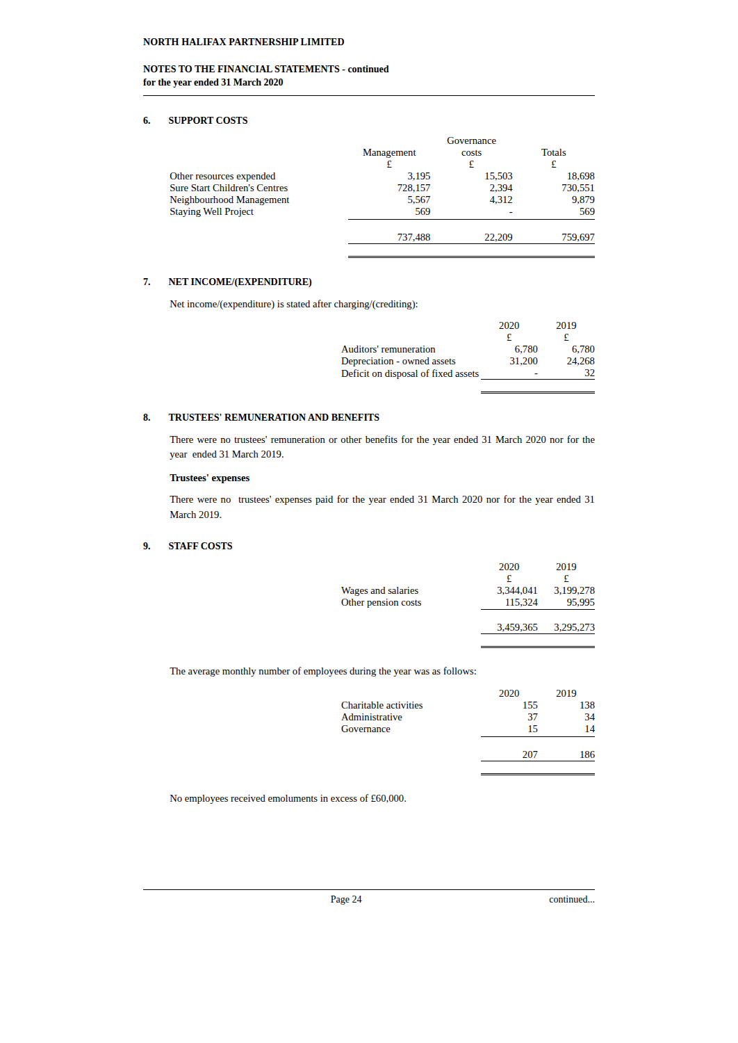NORTH HALIFAX PARTNERSHIP LIMITED
NOTES TO THE FINANCIAL STATEMENTS - continued
for the year ended 31 March 2020
6. SUPPORT COSTS
| | | Governance | |
| | Management | costs | Totals |
| | £ | £ | £ |
| Other resources expended | 3,195 | 15,503 | 18,698 |
| Sure Start Children's Centres | 728,157 | 2,394 | 730,551 |
| Neighbourhood Management | 5,567 | 4,312 | 9,879 |
| Staying Well Project | 569 | - | 569 |
| | 737,488 | 22,209 | 759,697 |
7. NET INCOME/(EXPENDITURE)
Net income/(expenditure) is stated after charging/(crediting):
| | 2020 | 2019 |
| | £ | £ |
| Auditors' remuneration | 6,780 | 6,780 |
| Depreciation - owned assets | 31,200 | 24,268 |
| Deficit on disposal of fixed assets | - | 32 |
8. TRUSTEES' REMUNERATION AND BENEFITS
There were no trustees' remuneration or other benefits for the year ended 31 March 2020 nor for the year ended 31 March 2019.
Trustees' expenses
There were no trustees' expenses paid for the year ended 31 March 2020 nor for the year ended 31 March 2019.
9. STAFF COSTS
| | 2020 | 2019 |
| | £ | £ |
| Wages and salaries | 3,344,041 | 3,199,278 |
| Other pension costs | 115,324 | 95,995 |
| | 3,459,365 | 3,295,273 |
The average monthly number of employees during the year was as follows:
| | 2020 | 2019 |
| Charitable activities | 155 | 138 |
| Administrative | 37 | 34 |
| Governance | 15 | 14 |
| | 207 | 186 |
No employees received emoluments in excess of £60,000.
Page 24 continued...